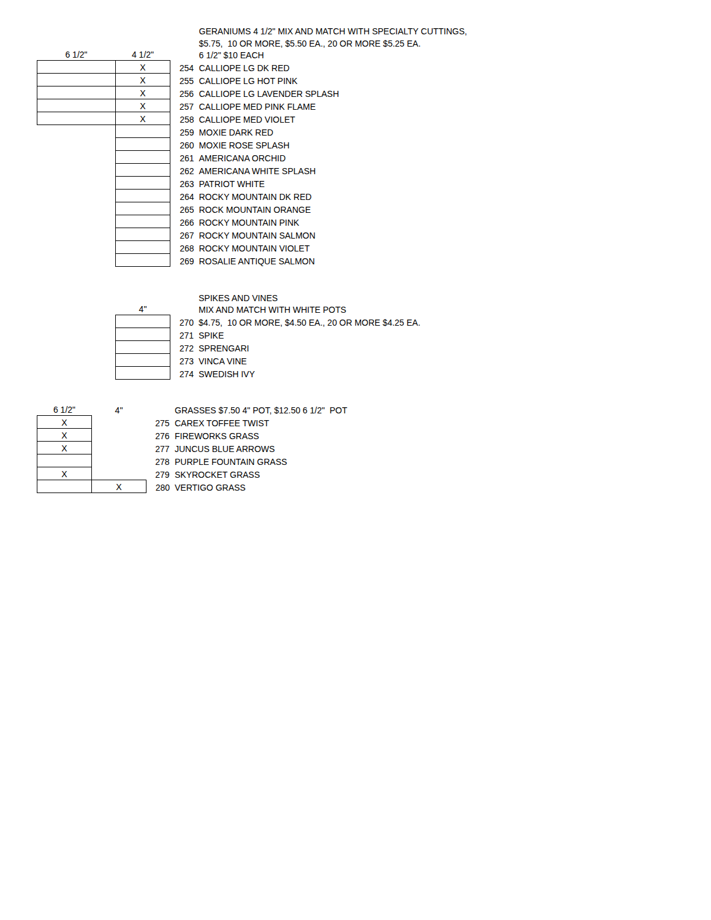| | | | GERANIUMS 4 1/2" MIX AND MATCH WITH SPECIALTY CUTTINGS, |
| | | | $5.75, 10 OR MORE, $5.50 EA., 20 OR MORE $5.25 EA. |
| 6 1/2" | 4 1/2" | | 6 1/2" $10 EACH |
| | X | 254 | CALLIOPE LG DK RED |
| | X | 255 | CALLIOPE LG HOT PINK |
| | X | 256 | CALLIOPE LG LAVENDER SPLASH |
| | X | 257 | CALLIOPE MED PINK FLAME |
| | X | 258 | CALLIOPE MED VIOLET |
| | | 259 | MOXIE DARK RED |
| | | 260 | MOXIE ROSE SPLASH |
| | | 261 | AMERICANA ORCHID |
| | | 262 | AMERICANA WHITE SPLASH |
| | | 263 | PATRIOT WHITE |
| | | 264 | ROCKY MOUNTAIN DK RED |
| | | 265 | ROCK MOUNTAIN ORANGE |
| | | 266 | ROCKY MOUNTAIN PINK |
| | | 267 | ROCKY MOUNTAIN SALMON |
| | | 268 | ROCKY MOUNTAIN VIOLET |
| | | 269 | ROSALIE ANTIQUE SALMON |
| | | | SPIKES AND VINES |
| | 4" | | MIX AND MATCH WITH WHITE POTS |
| | | 270 | $4.75, 10 OR MORE, $4.50 EA., 20 OR MORE $4.25 EA. |
| | | 271 | SPIKE |
| | | 272 | SPRENGARI |
| | | 273 | VINCA VINE |
| | | 274 | SWEDISH IVY |
| 6 1/2" | 4" | | GRASSES $7.50 4" POT, $12.50 6 1/2" POT |
| X | | 275 | CAREX TOFFEE TWIST |
| X | | 276 | FIREWORKS GRASS |
| X | | 277 | JUNCUS BLUE ARROWS |
| | | 278 | PURPLE FOUNTAIN GRASS |
| X | | 279 | SKYROCKET GRASS |
| | X | 280 | VERTIGO GRASS |